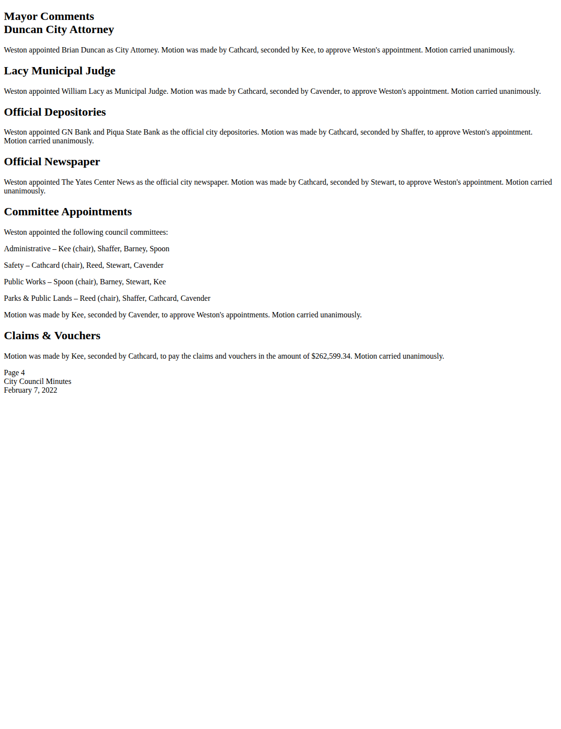Mayor Comments
Duncan City Attorney
Weston appointed Brian Duncan as City Attorney. Motion was made by Cathcard, seconded by Kee, to approve Weston's appointment. Motion carried unanimously.
Lacy Municipal Judge
Weston appointed William Lacy as Municipal Judge. Motion was made by Cathcard, seconded by Cavender, to approve Weston's appointment. Motion carried unanimously.
Official Depositories
Weston appointed GN Bank and Piqua State Bank as the official city depositories. Motion was made by Cathcard, seconded by Shaffer, to approve Weston's appointment. Motion carried unanimously.
Official Newspaper
Weston appointed The Yates Center News as the official city newspaper. Motion was made by Cathcard, seconded by Stewart, to approve Weston's appointment. Motion carried unanimously.
Committee Appointments
Weston appointed the following council committees:
Administrative – Kee (chair), Shaffer, Barney, Spoon
Safety – Cathcard (chair), Reed, Stewart, Cavender
Public Works – Spoon (chair), Barney, Stewart, Kee
Parks & Public Lands – Reed (chair), Shaffer, Cathcard, Cavender
Motion was made by Kee, seconded by Cavender, to approve Weston's appointments. Motion carried unanimously.
Claims & Vouchers
Motion was made by Kee, seconded by Cathcard, to pay the claims and vouchers in the amount of $262,599.34. Motion carried unanimously.
Page 4
City Council Minutes
February 7, 2022